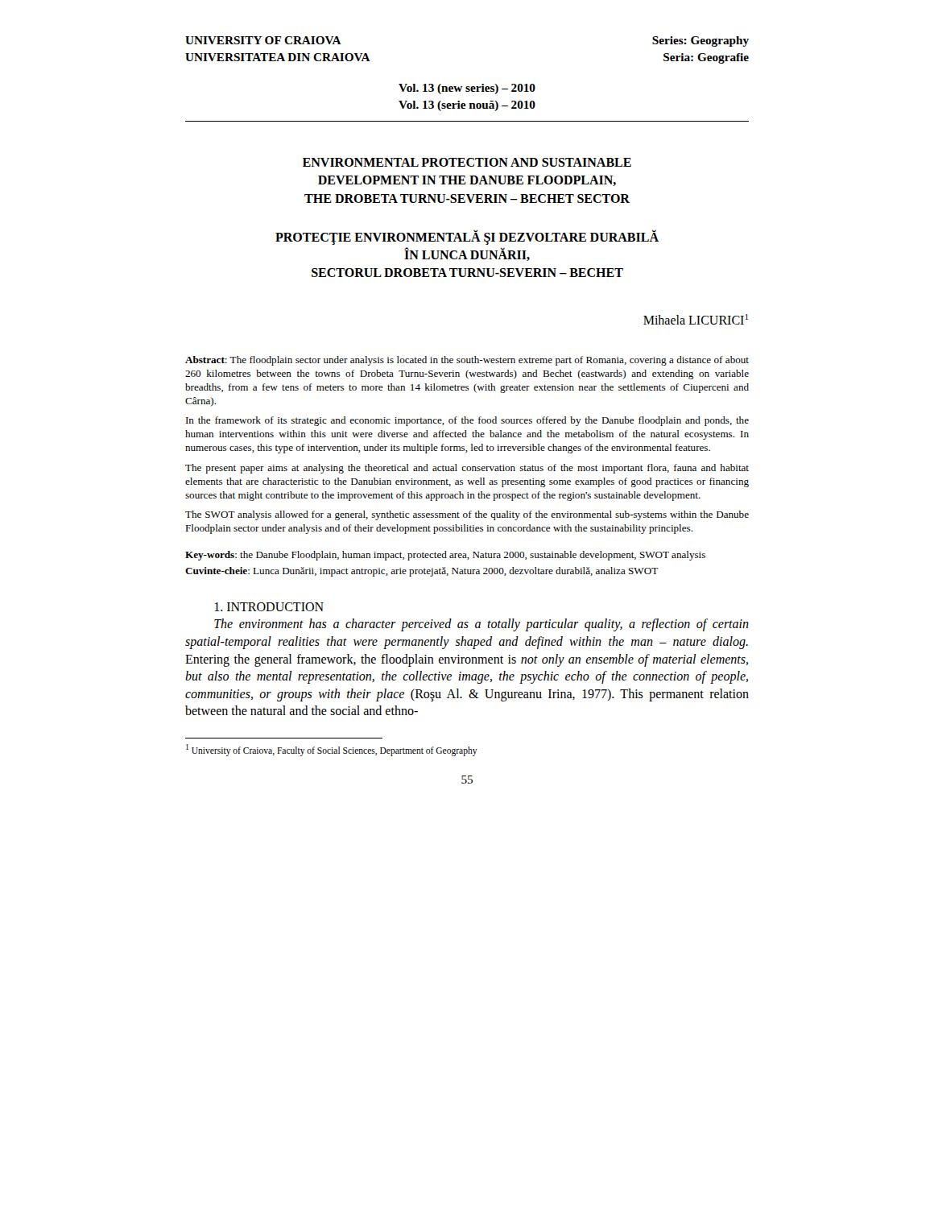UNIVERSITY OF CRAIOVA Series: Geography
UNIVERSITATEA DIN CRAIOVA Seria: Geografie
Vol. 13 (new series) – 2010
Vol. 13 (serie nouă) – 2010
Environmental Protection and Sustainable
Development in the Danube Floodplain,
the Drobeta Turnu-Severin – Bechet Sector
Protecţie environmentală şi dezvoltare durabilă
în Lunca Dunării,
sectorul Drobeta Turnu-Severin – Bechet
Mihaela LICURICI1
Abstract: The floodplain sector under analysis is located in the south-western extreme part of Romania, covering a distance of about 260 kilometres between the towns of Drobeta Turnu-Severin (westwards) and Bechet (eastwards) and extending on variable breadths, from a few tens of meters to more than 14 kilometres (with greater extension near the settlements of Ciuperceni and Cârna).
In the framework of its strategic and economic importance, of the food sources offered by the Danube floodplain and ponds, the human interventions within this unit were diverse and affected the balance and the metabolism of the natural ecosystems. In numerous cases, this type of intervention, under its multiple forms, led to irreversible changes of the environmental features.
The present paper aims at analysing the theoretical and actual conservation status of the most important flora, fauna and habitat elements that are characteristic to the Danubian environment, as well as presenting some examples of good practices or financing sources that might contribute to the improvement of this approach in the prospect of the region's sustainable development.
The SWOT analysis allowed for a general, synthetic assessment of the quality of the environmental sub-systems within the Danube Floodplain sector under analysis and of their development possibilities in concordance with the sustainability principles.
Key-words: the Danube Floodplain, human impact, protected area, Natura 2000, sustainable development, SWOT analysis
Cuvinte-cheie: Lunca Dunării, impact antropic, arie protejată, Natura 2000, dezvoltare durabilă, analiza SWOT
1. INTRODUCTION
The environment has a character perceived as a totally particular quality, a reflection of certain spatial-temporal realities that were permanently shaped and defined within the man – nature dialog. Entering the general framework, the floodplain environment is not only an ensemble of material elements, but also the mental representation, the collective image, the psychic echo of the connection of people, communities, or groups with their place (Roşu Al. & Ungureanu Irina, 1977). This permanent relation between the natural and the social and ethno-
1 University of Craiova, Faculty of Social Sciences, Department of Geography
55